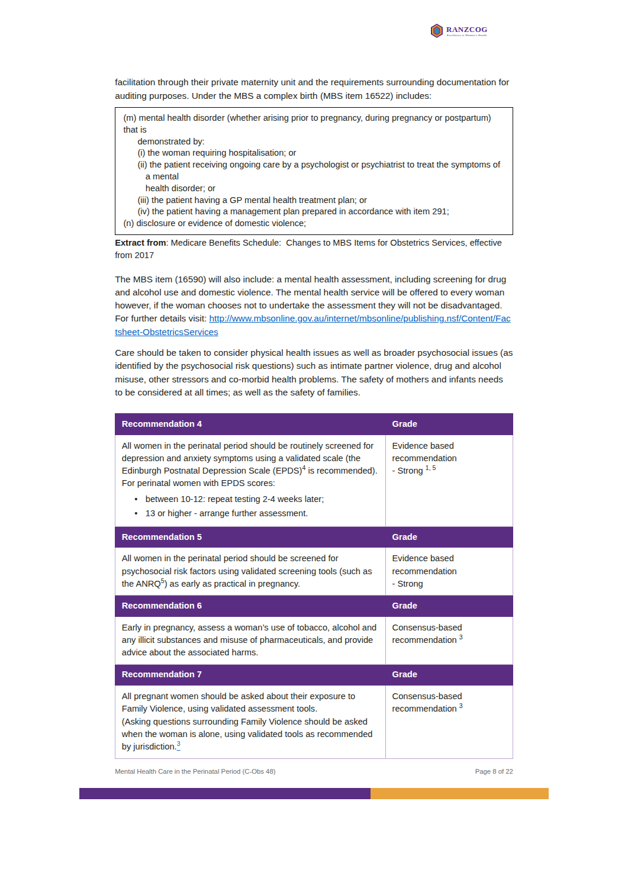RANZCOG Excellence in Women's Health
facilitation through their private maternity unit and the requirements surrounding documentation for auditing purposes. Under the MBS a complex birth (MBS item 16522) includes:
(m) mental health disorder (whether arising prior to pregnancy, during pregnancy or postpartum) that is
demonstrated by:
(i) the woman requiring hospitalisation; or
(ii) the patient receiving ongoing care by a psychologist or psychiatrist to treat the symptoms of a mental
health disorder; or
(iii) the patient having a GP mental health treatment plan; or
(iv) the patient having a management plan prepared in accordance with item 291;
(n) disclosure or evidence of domestic violence;
Extract from: Medicare Benefits Schedule: Changes to MBS Items for Obstetrics Services, effective from 2017
The MBS item (16590) will also include: a mental health assessment, including screening for drug and alcohol use and domestic violence. The mental health service will be offered to every woman however, if the woman chooses not to undertake the assessment they will not be disadvantaged. For further details visit: http://www.mbsonline.gov.au/internet/mbsonline/publishing.nsf/Content/Factsheet-ObstetricsServices
Care should be taken to consider physical health issues as well as broader psychosocial issues (as identified by the psychosocial risk questions) such as intimate partner violence, drug and alcohol misuse, other stressors and co-morbid health problems. The safety of mothers and infants needs to be considered at all times; as well as the safety of families.
| Recommendation 4 | Grade |
| All women in the perinatal period should be routinely screened for depression and anxiety symptoms using a validated scale (the Edinburgh Postnatal Depression Scale (EPDS) 4 is recommended). For perinatal women with EPDS scores: between 10-12: repeat testing 2-4 weeks later; 13 or higher - arrange further assessment. | Evidence based recommendation - Strong 1, 5 |
| Recommendation 5 | Grade |
| All women in the perinatal period should be screened for psychosocial risk factors using validated screening tools (such as the ANRQ 5 ) as early as practical in pregnancy. | Evidence based recommendation - Strong |
| Recommendation 6 | Grade |
| Early in pregnancy, assess a woman’s use of tobacco, alcohol and any illicit substances and misuse of pharmaceuticals, and provide advice about the associated harms. | Consensus-based recommendation 3 |
| Recommendation 7 | Grade |
| All pregnant women should be asked about their exposure to Family Violence, using validated assessment tools. (Asking questions surrounding Family Violence should be asked when the woman is alone, using validated tools as recommended by jurisdiction. 3 | Consensus-based recommendation 3 |
Mental Health Care in the Perinatal Period (C-Obs 48) Page 8 of 22